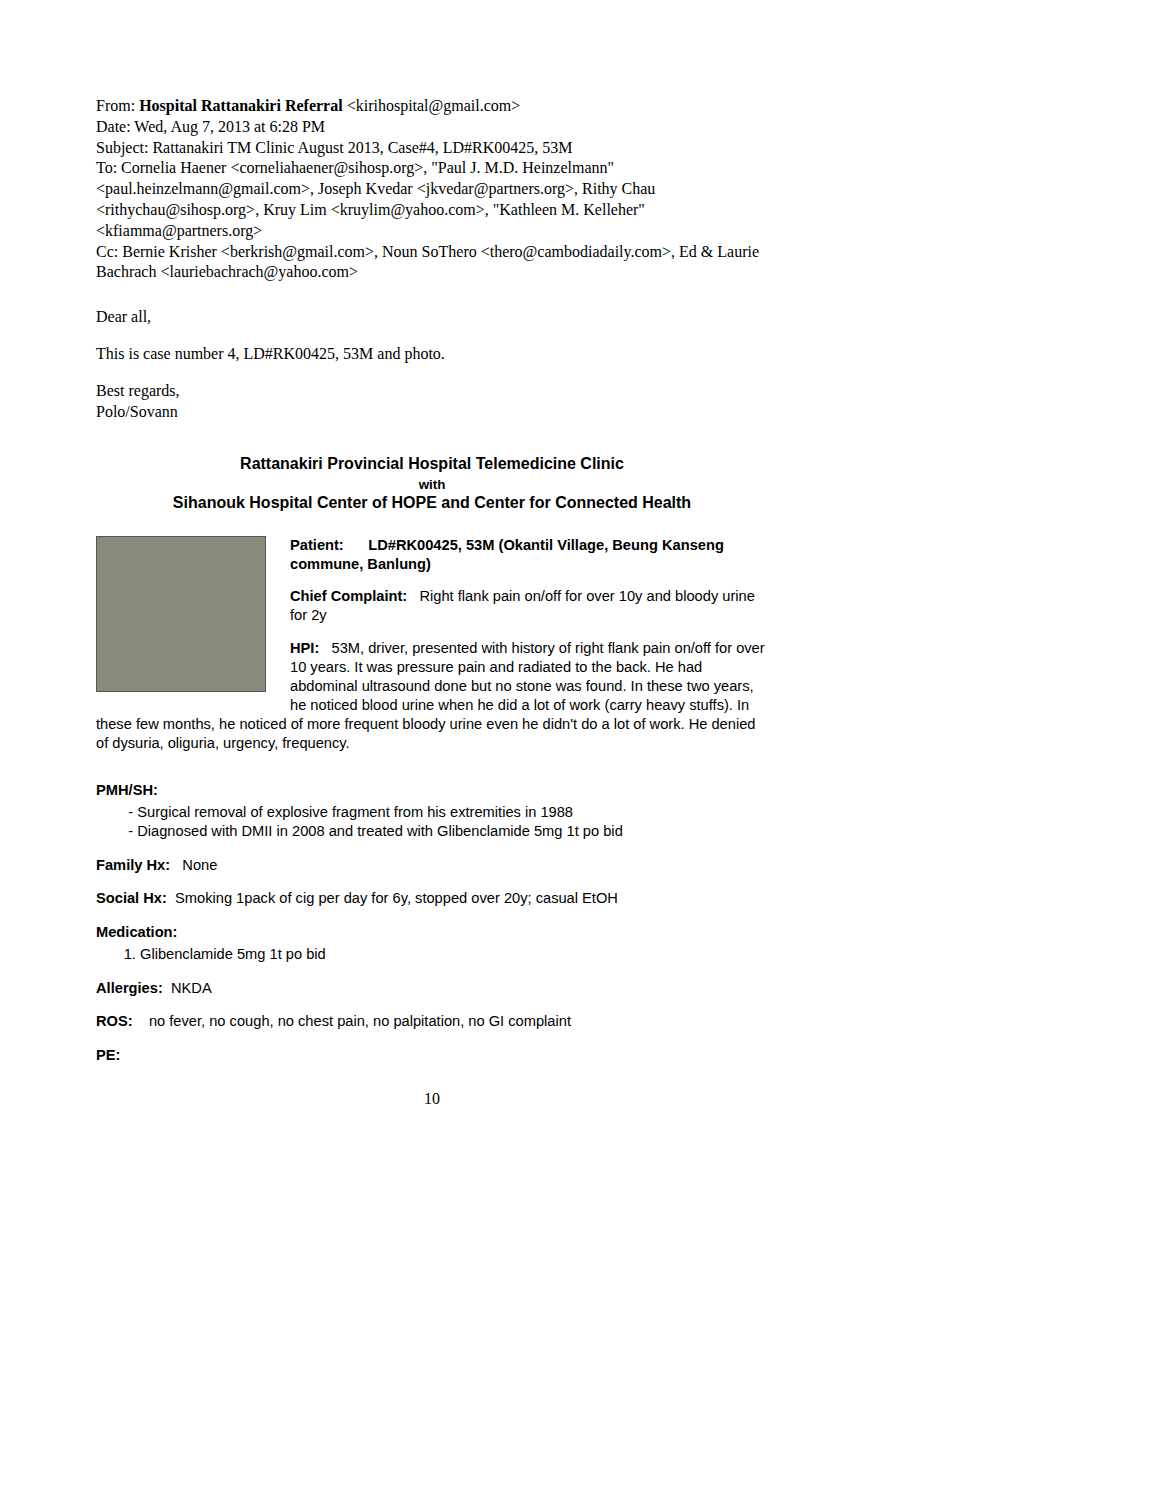From: Hospital Rattanakiri Referral <kirihospital@gmail.com>
Date: Wed, Aug 7, 2013 at 6:28 PM
Subject: Rattanakiri TM Clinic August 2013, Case#4, LD#RK00425, 53M
To: Cornelia Haener <corneliahaener@sihosp.org>, "Paul J. M.D. Heinzelmann" <paul.heinzelmann@gmail.com>, Joseph Kvedar <jkvedar@partners.org>, Rithy Chau <rithychau@sihosp.org>, Kruy Lim <kruylim@yahoo.com>, "Kathleen M. Kelleher" <kfiamma@partners.org>
Cc: Bernie Krisher <berkrish@gmail.com>, Noun SoThero <thero@cambodiadaily.com>, Ed & Laurie Bachrach <lauriebachrach@yahoo.com>
Dear all,
This is case number 4, LD#RK00425, 53M and photo.
Best regards,
Polo/Sovann
Rattanakiri Provincial Hospital Telemedicine Clinic
with
Sihanouk Hospital Center of HOPE and Center for Connected Health
Patient: LD#RK00425, 53M (Okantil Village, Beung Kanseng commune, Banlung)
Chief Complaint: Right flank pain on/off for over 10y and bloody urine for 2y
HPI: 53M, driver, presented with history of right flank pain on/off for over 10 years. It was pressure pain and radiated to the back. He had abdominal ultrasound done but no stone was found. In these two years, he noticed blood urine when he did a lot of work (carry heavy stuffs). In these few months, he noticed of more frequent bloody urine even he didn't do a lot of work. He denied of dysuria, oliguria, urgency, frequency.
PMH/SH:
Surgical removal of explosive fragment from his extremities in 1988
Diagnosed with DMII in 2008 and treated with Glibenclamide 5mg 1t po bid
Family Hx: None
Social Hx: Smoking 1pack of cig per day for 6y, stopped over 20y; casual EtOH
Medication:
Glibenclamide 5mg 1t po bid
Allergies: NKDA
ROS: no fever, no cough, no chest pain, no palpitation, no GI complaint
PE:
10